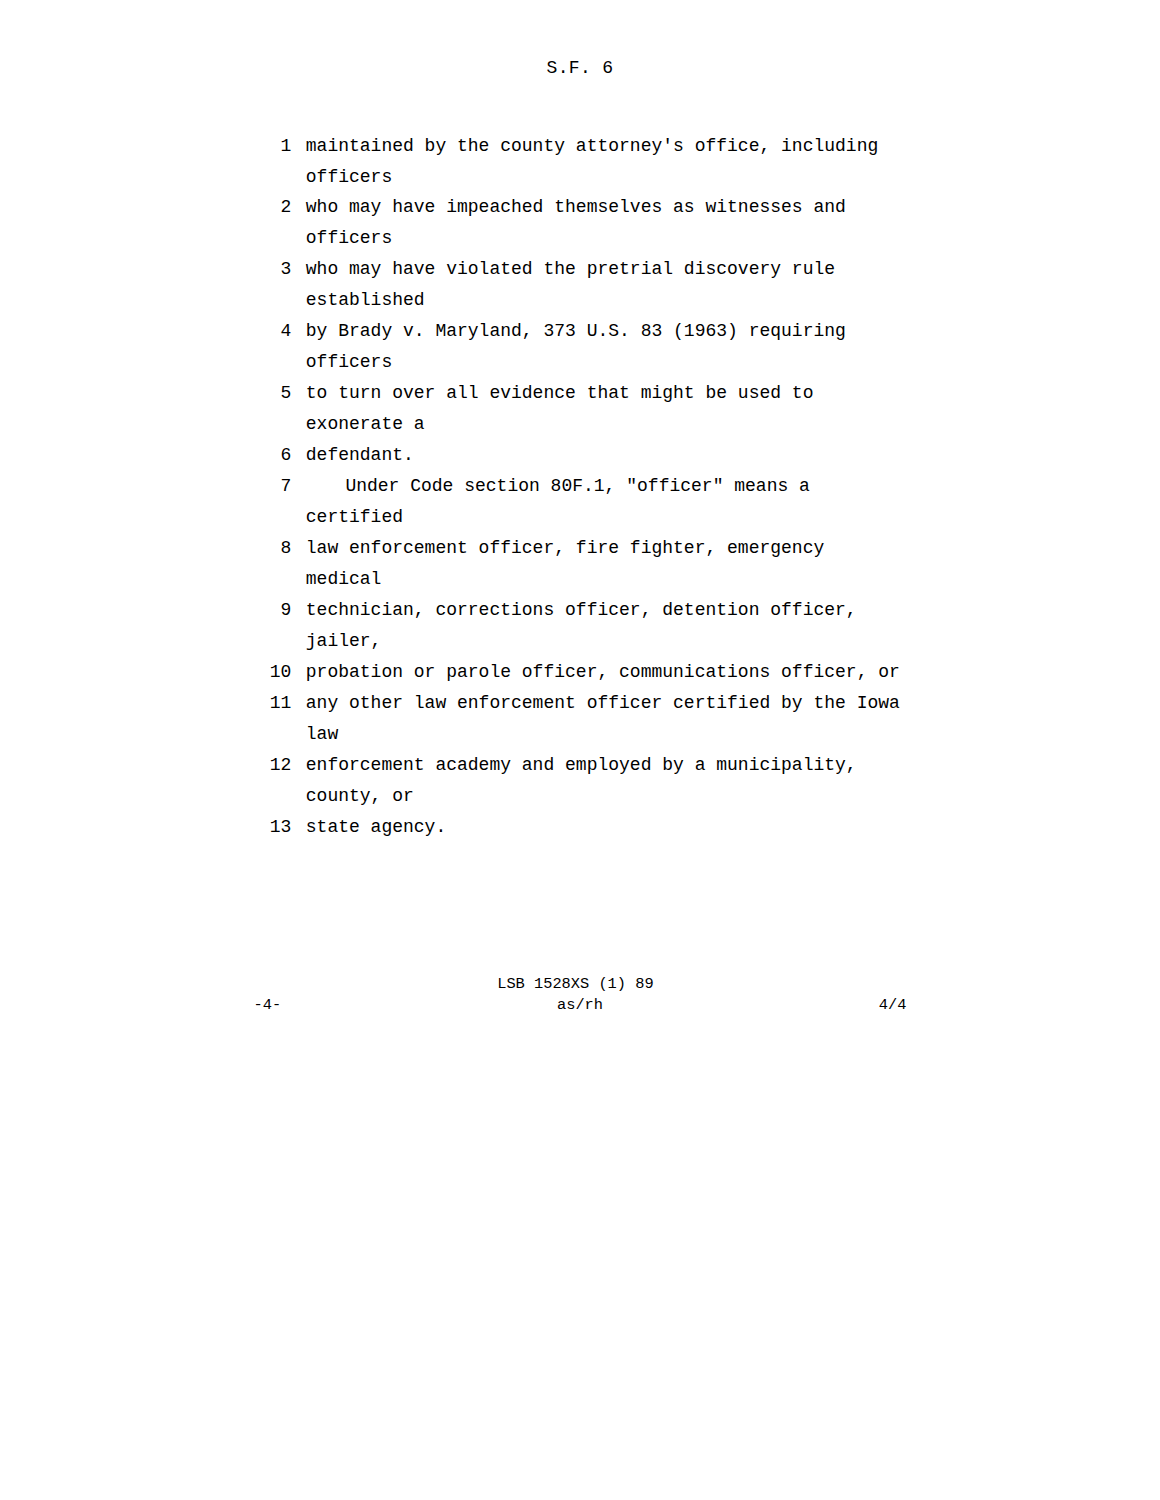S.F. 6
maintained by the county attorney's office, including officers
who may have impeached themselves as witnesses and officers
who may have violated the pretrial discovery rule established
by Brady v. Maryland, 373 U.S. 83 (1963) requiring officers
to turn over all evidence that might be used to exonerate a
defendant.
Under Code section 80F.1, "officer" means a certified
law enforcement officer, fire fighter, emergency medical
technician, corrections officer, detention officer, jailer,
probation or parole officer, communications officer, or
any other law enforcement officer certified by the Iowa law
enforcement academy and employed by a municipality, county, or
state agency.
LSB 1528XS (1) 89
-4- as/rh 4/4